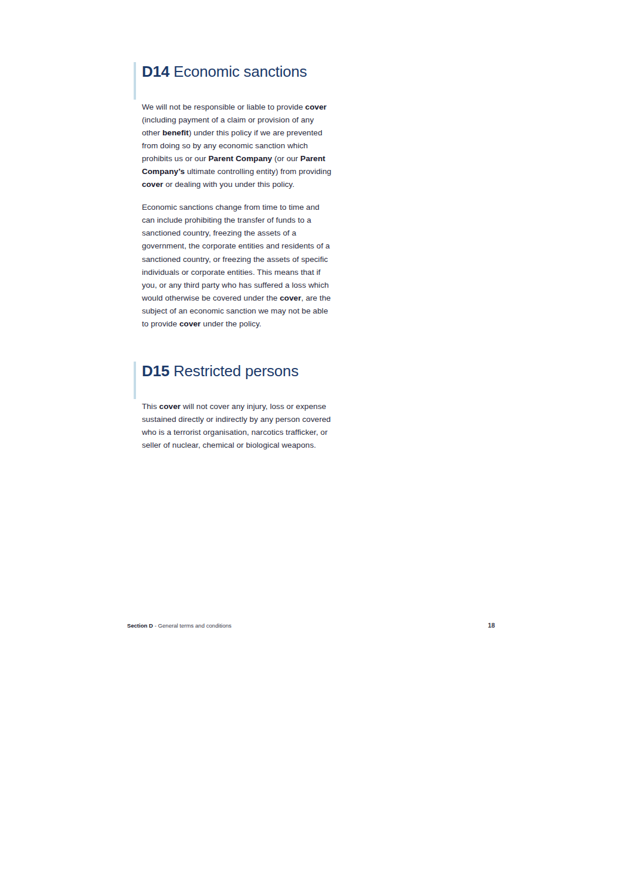D14 Economic sanctions
We will not be responsible or liable to provide cover (including payment of a claim or provision of any other benefit) under this policy if we are prevented from doing so by any economic sanction which prohibits us or our Parent Company (or our Parent Company’s ultimate controlling entity) from providing cover or dealing with you under this policy.
Economic sanctions change from time to time and can include prohibiting the transfer of funds to a sanctioned country, freezing the assets of a government, the corporate entities and residents of a sanctioned country, or freezing the assets of specific individuals or corporate entities. This means that if you, or any third party who has suffered a loss which would otherwise be covered under the cover, are the subject of an economic sanction we may not be able to provide cover under the policy.
D15 Restricted persons
This cover will not cover any injury, loss or expense sustained directly or indirectly by any person covered who is a terrorist organisation, narcotics trafficker, or seller of nuclear, chemical or biological weapons.
Section D - General terms and conditions
18